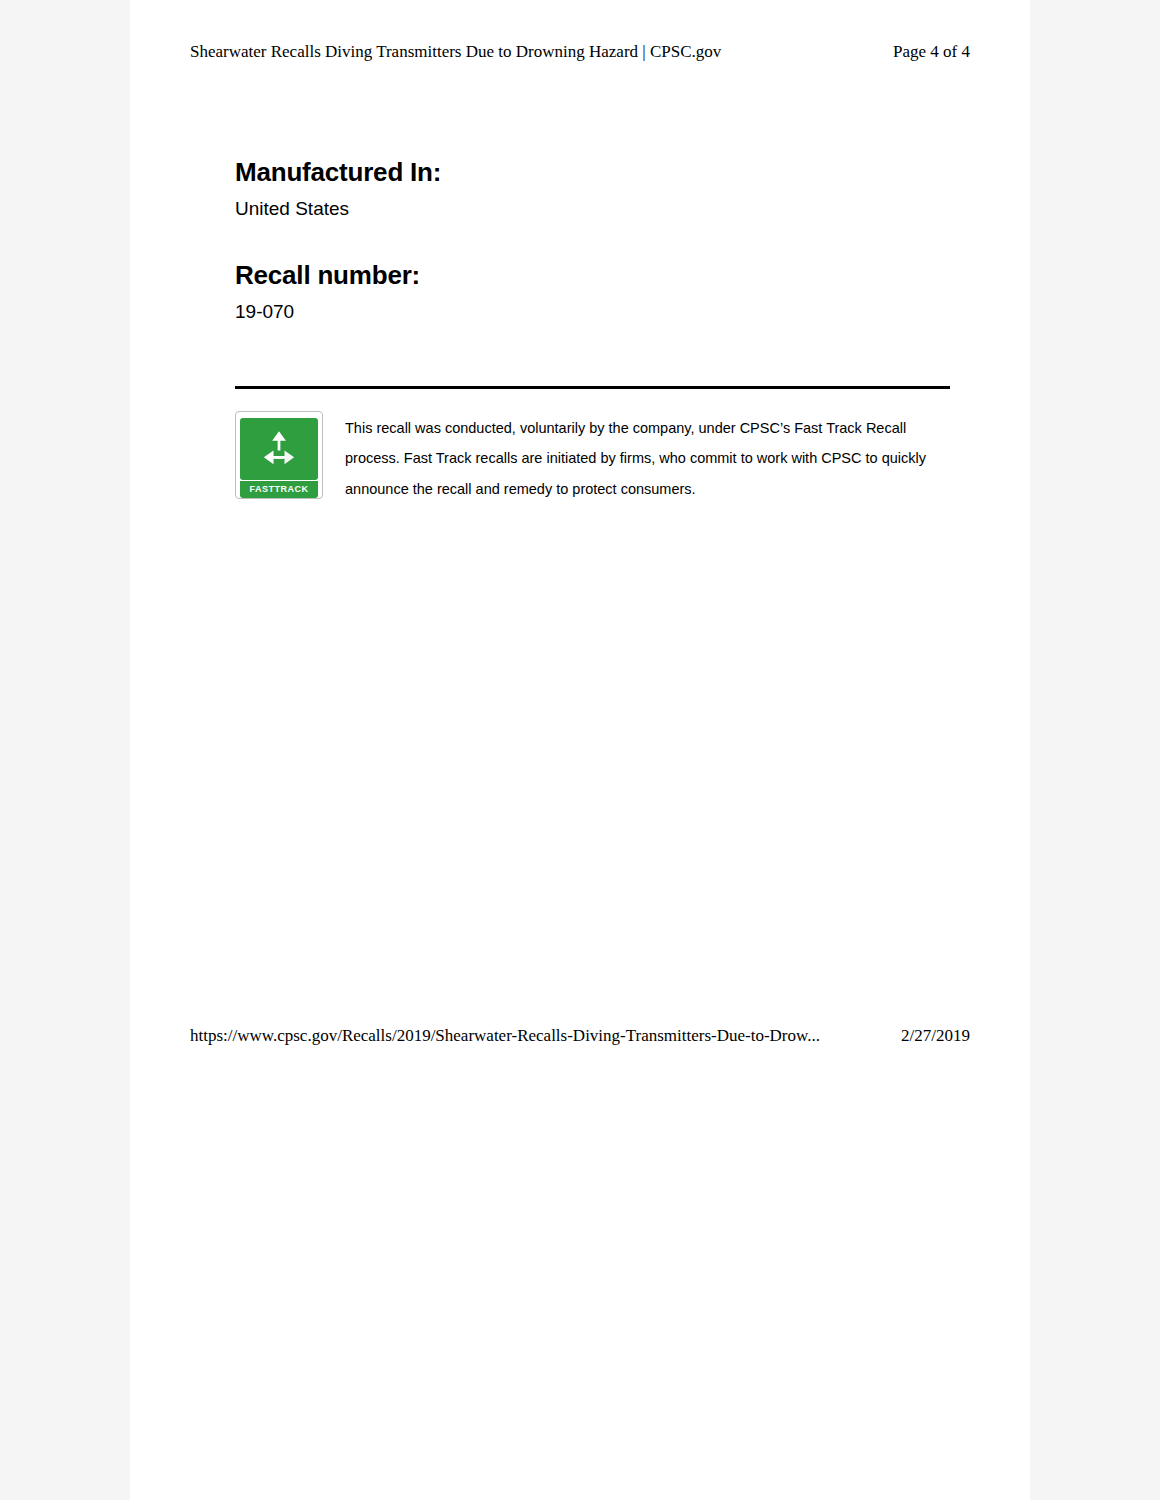Shearwater Recalls Diving Transmitters Due to Drowning Hazard | CPSC.gov
Page 4 of 4
Manufactured In:
United States
Recall number:
19-070
FASTTRACK
This recall was conducted, voluntarily by the company, under CPSC’s Fast Track Recall process. Fast Track recalls are initiated by firms, who commit to work with CPSC to quickly announce the recall and remedy to protect consumers.
https://www.cpsc.gov/Recalls/2019/Shearwater-Recalls-Diving-Transmitters-Due-to-Drow...
2/27/2019